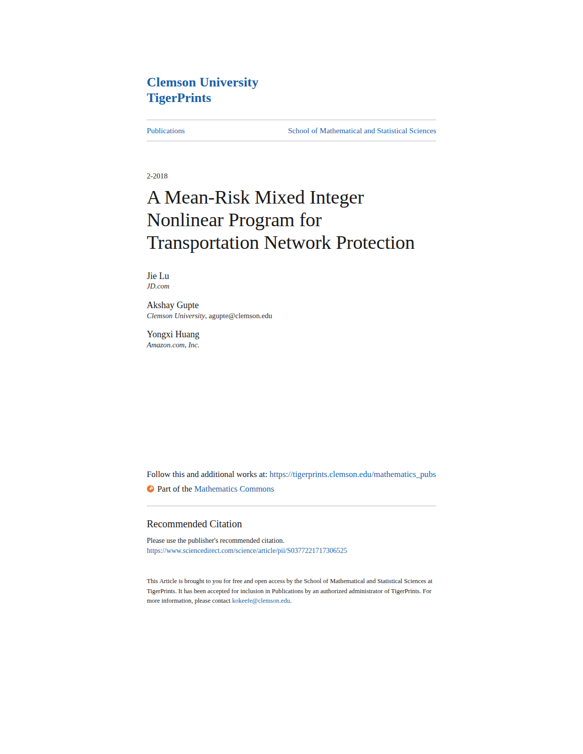Clemson University
TigerPrints
Publications
School of Mathematical and Statistical Sciences
2-2018
A Mean-Risk Mixed Integer Nonlinear Program for Transportation Network Protection
Jie Lu
JD.com
Akshay Gupte
Clemson University, agupte@clemson.edu
Yongxi Huang
Amazon.com, Inc.
Follow this and additional works at: https://tigerprints.clemson.edu/mathematics_pubs
Part of the Mathematics Commons
Recommended Citation
Please use the publisher's recommended citation. https://www.sciencedirect.com/science/article/pii/S0377221717306525
This Article is brought to you for free and open access by the School of Mathematical and Statistical Sciences at TigerPrints. It has been accepted for inclusion in Publications by an authorized administrator of TigerPrints. For more information, please contact kokeefe@clemson.edu.